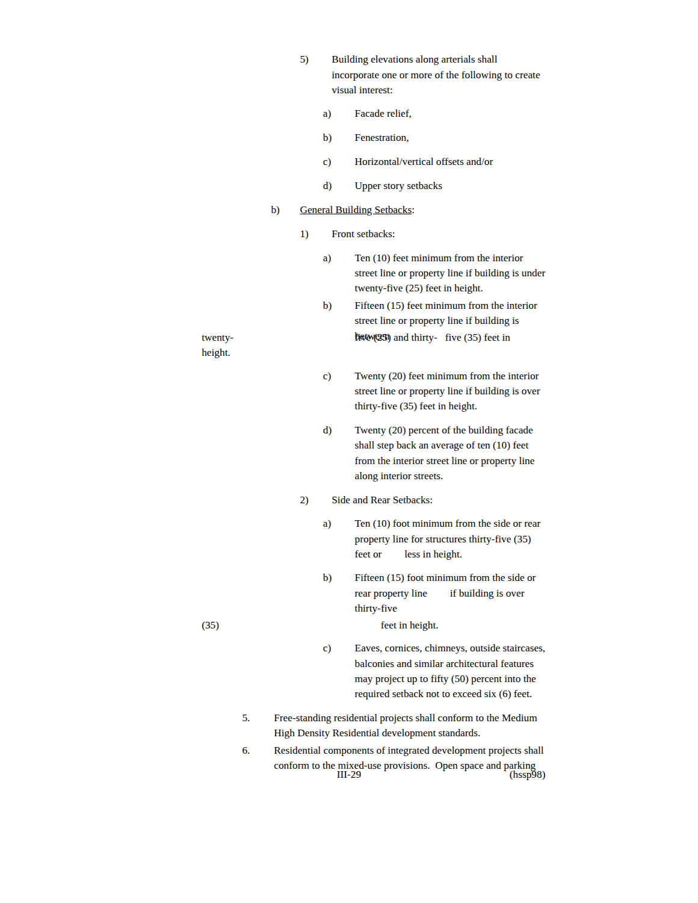5)
Building elevations along arterials shall incorporate one or more of the following to create visual interest:
a)
Facade relief,
b)
Fenestration,
c)
Horizontal/vertical offsets and/or
d)
Upper story setbacks
b)
General Building Setbacks:
1)
Front setbacks:
a)
Ten (10) feet minimum from the interior street line or property line if building is under twenty-five (25) feet in height.
b)
Fifteen (15) feet minimum from the interior street line or property line if building is between
twenty- height. five (25) and thirty- five (35) feet in
c)
Twenty (20) feet minimum from the interior street line or property line if building is over thirty-five (35) feet in height.
d)
Twenty (20) percent of the building facade shall step back an average of ten (10) feet from the interior street line or property line along interior streets.
2)
Side and Rear Setbacks:
a)
Ten (10) foot minimum from the side or rear property line for structures thirty-five (35) feet or less in height.
b)
Fifteen (15) foot minimum from the side or rear property line if building is over thirty-five
(35) feet in height.
c)
Eaves, cornices, chimneys, outside staircases, balconies and similar architectural features may project up to fifty (50) percent into the required setback not to exceed six (6) feet.
5.
Free-standing residential projects shall conform to the Medium High Density Residential development standards.
6.
Residential components of integrated development projects shall conform to the mixed-use provisions. Open space and parking
III-29
(hssp98)